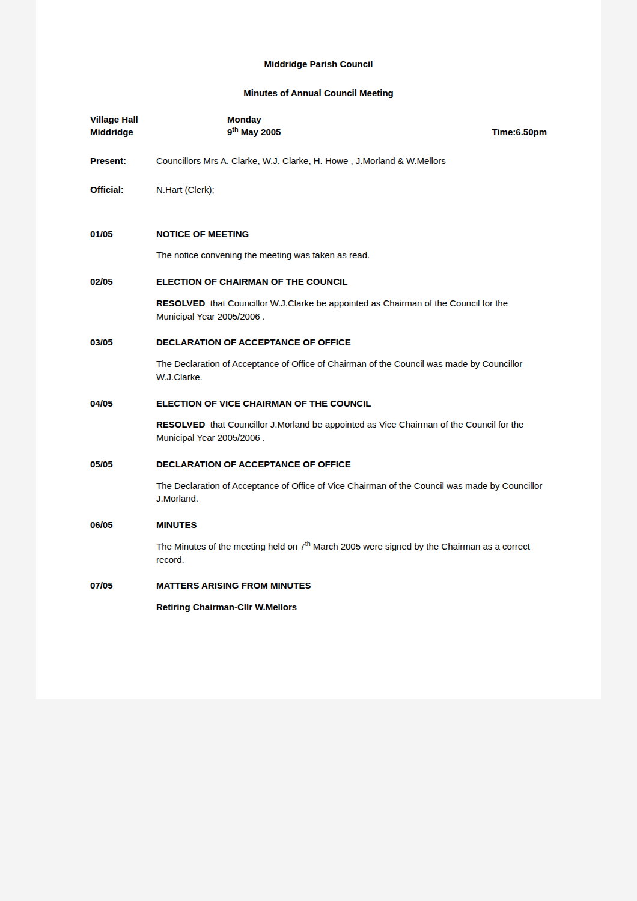Middridge Parish Council
Minutes of Annual Council Meeting
| Village Hall Middridge | Monday 9 th May 2005 | Time:6.50pm |
| Present: | Councillors Mrs A. Clarke, W.J. Clarke, H. Howe , J.Morland & W.Mellors |
| Official: | N.Hart (Clerk); |
| 01/05 | NOTICE OF MEETING The notice convening the meeting was taken as read. |
| 02/05 | ELECTION OF CHAIRMAN OF THE COUNCIL RESOLVED that Councillor W.J.Clarke be appointed as Chairman of the Council for the Municipal Year 2005/2006 . |
| 03/05 | DECLARATION OF ACCEPTANCE OF OFFICE The Declaration of Acceptance of Office of Chairman of the Council was made by Councillor W.J.Clarke. |
| 04/05 | ELECTION OF VICE CHAIRMAN OF THE COUNCIL RESOLVED that Councillor J.Morland be appointed as Vice Chairman of the Council for the Municipal Year 2005/2006 . |
| 05/05 | DECLARATION OF ACCEPTANCE OF OFFICE The Declaration of Acceptance of Office of Vice Chairman of the Council was made by Councillor J.Morland. |
| 06/05 | MINUTES The Minutes of the meeting held on 7 th March 2005 were signed by the Chairman as a correct record. |
| 07/05 | MATTERS ARISING FROM MINUTES Retiring Chairman-Cllr W.Mellors |